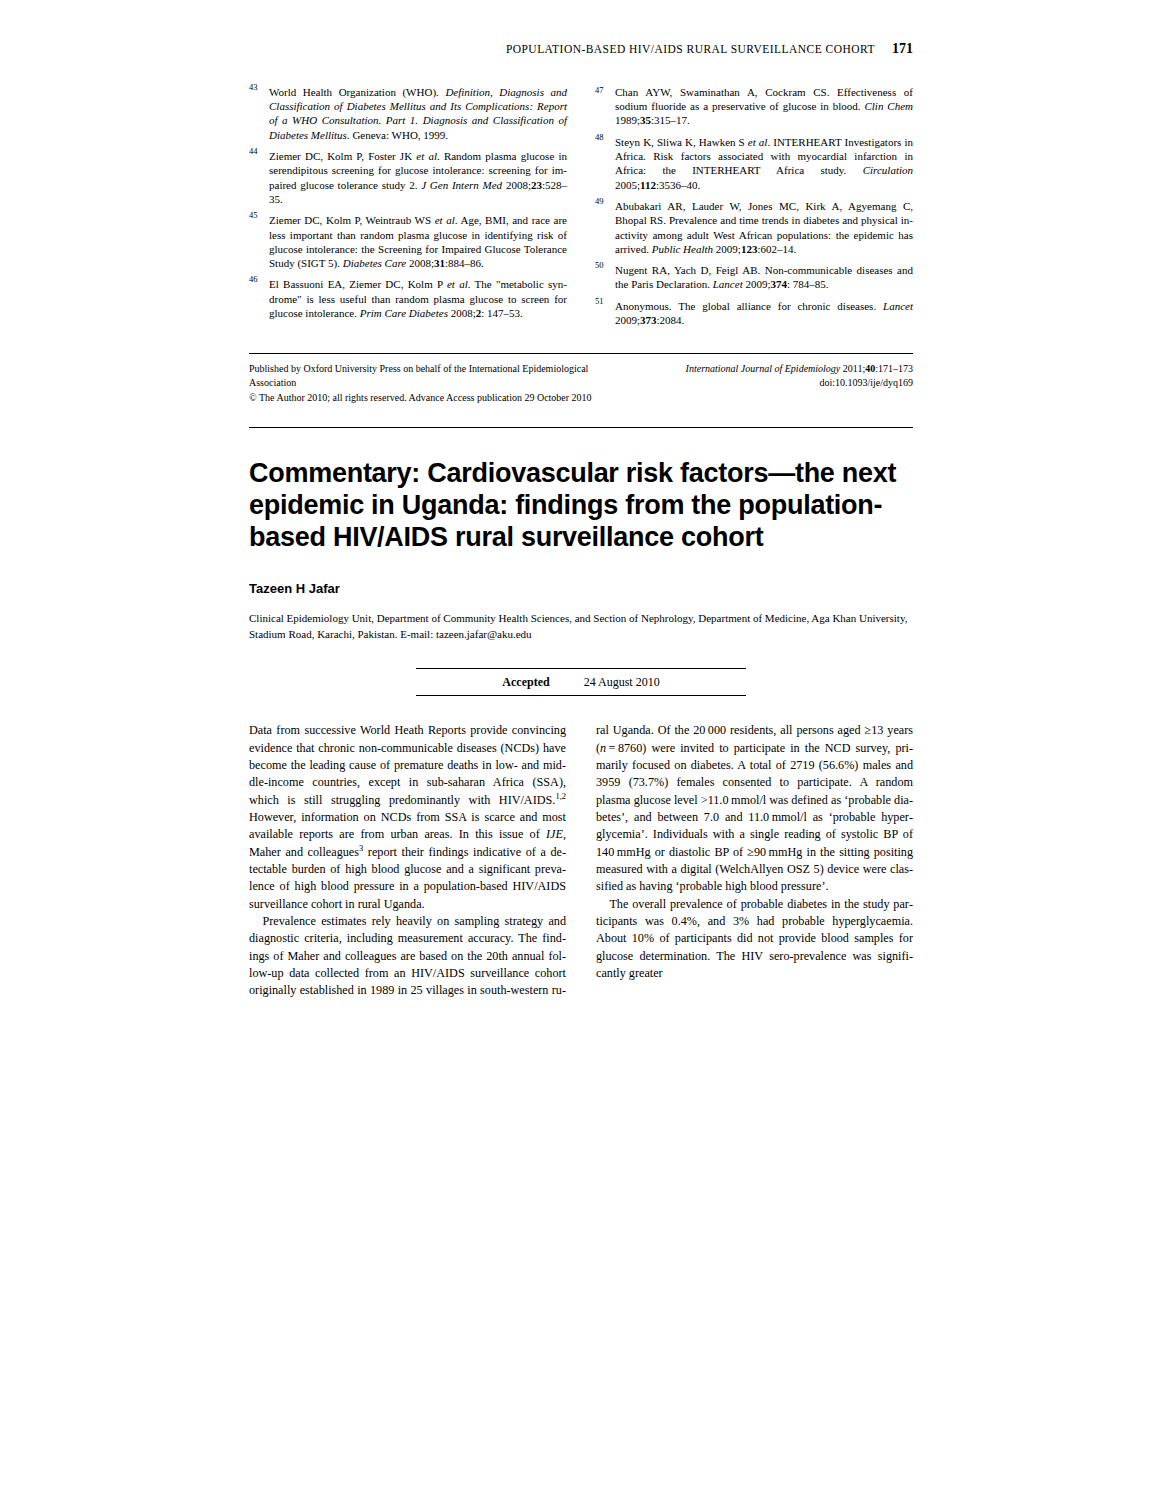POPULATION-BASED HIV/AIDS RURAL SURVEILLANCE COHORT 171
43 World Health Organization (WHO). Definition, Diagnosis and Classification of Diabetes Mellitus and Its Complications: Report of a WHO Consultation. Part 1. Diagnosis and Classification of Diabetes Mellitus. Geneva: WHO, 1999.
44 Ziemer DC, Kolm P, Foster JK et al. Random plasma glucose in serendipitous screening for glucose intolerance: screening for impaired glucose tolerance study 2. J Gen Intern Med 2008;23:528–35.
45 Ziemer DC, Kolm P, Weintraub WS et al. Age, BMI, and race are less important than random plasma glucose in identifying risk of glucose intolerance: the Screening for Impaired Glucose Tolerance Study (SIGT 5). Diabetes Care 2008;31:884–86.
46 El Bassuoni EA, Ziemer DC, Kolm P et al. The "metabolic syndrome" is less useful than random plasma glucose to screen for glucose intolerance. Prim Care Diabetes 2008;2: 147–53.
47 Chan AYW, Swaminathan A, Cockram CS. Effectiveness of sodium fluoride as a preservative of glucose in blood. Clin Chem 1989;35:315–17.
48 Steyn K, Sliwa K, Hawken S et al. INTERHEART Investigators in Africa. Risk factors associated with myocardial infarction in Africa: the INTERHEART Africa study. Circulation 2005;112:3536–40.
49 Abubakari AR, Lauder W, Jones MC, Kirk A, Agyemang C, Bhopal RS. Prevalence and time trends in diabetes and physical inactivity among adult West African populations: the epidemic has arrived. Public Health 2009;123:602–14.
50 Nugent RA, Yach D, Feigl AB. Non-communicable diseases and the Paris Declaration. Lancet 2009;374: 784–85.
51 Anonymous. The global alliance for chronic diseases. Lancet 2009;373:2084.
Published by Oxford University Press on behalf of the International Epidemiological Association
© The Author 2010; all rights reserved. Advance Access publication 29 October 2010
International Journal of Epidemiology 2011;40:171–173
doi:10.1093/ije/dyq169
Commentary: Cardiovascular risk factors—the next epidemic in Uganda: findings from the population-based HIV/AIDS rural surveillance cohort
Tazeen H Jafar
Clinical Epidemiology Unit, Department of Community Health Sciences, and Section of Nephrology, Department of Medicine, Aga Khan University, Stadium Road, Karachi, Pakistan. E-mail: tazeen.jafar@aku.edu
Accepted 24 August 2010
Data from successive World Heath Reports provide convincing evidence that chronic non-communicable diseases (NCDs) have become the leading cause of premature deaths in low- and middle-income countries, except in sub-saharan Africa (SSA), which is still struggling predominantly with HIV/AIDS.1,2 However, information on NCDs from SSA is scarce and most available reports are from urban areas. In this issue of IJE, Maher and colleagues3 report their findings indicative of a detectable burden of high blood glucose and a significant prevalence of high blood pressure in a population-based HIV/AIDS surveillance cohort in rural Uganda.
Prevalence estimates rely heavily on sampling strategy and diagnostic criteria, including measurement accuracy. The findings of Maher and colleagues are based on the 20th annual follow-up data collected from an HIV/AIDS surveillance cohort originally established in 1989 in 25 villages in south-western rural Uganda. Of the 20 000 residents, all persons aged ≥13 years (n = 8760) were invited to participate in the NCD survey, primarily focused on diabetes. A total of 2719 (56.6%) males and 3959 (73.7%) females consented to participate. A random plasma glucose level >11.0 mmol/l was defined as ‘probable diabetes’, and between 7.0 and 11.0 mmol/l as ‘probable hyperglycemia’. Individuals with a single reading of systolic BP of 140 mmHg or diastolic BP of ≥90 mmHg in the sitting positing measured with a digital (WelchAllyen OSZ 5) device were classified as having ‘probable high blood pressure’.
The overall prevalence of probable diabetes in the study participants was 0.4%, and 3% had probable hyperglycaemia. About 10% of participants did not provide blood samples for glucose determination. The HIV sero-prevalence was significantly greater